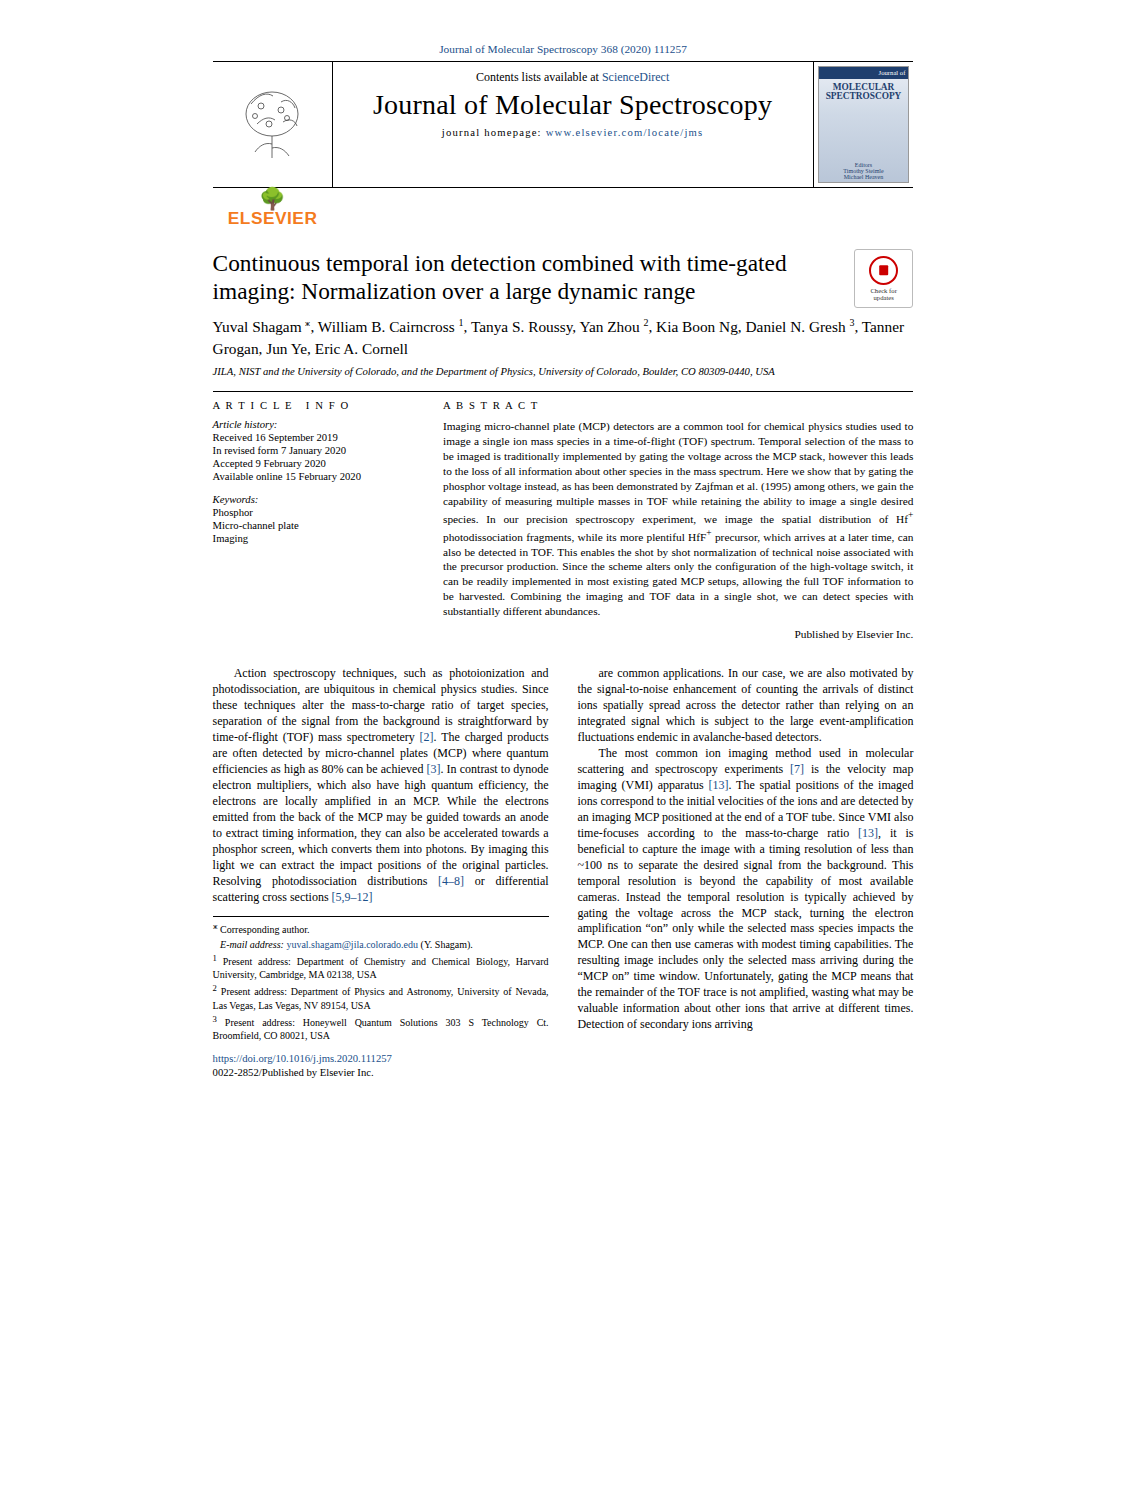Journal of Molecular Spectroscopy 368 (2020) 111257
Contents lists available at ScienceDirect
Journal of Molecular Spectroscopy
journal homepage: www.elsevier.com/locate/jms
Journal of
MOLECULAR
SPECTROSCOPY
Editors
Timothy Steimle
Michael Heaven
🌳 ELSEVIER
Check for
updates
Continuous temporal ion detection combined with time-gated imaging: Normalization over a large dynamic range
Yuval Shagam ⁎, William B. Cairncross 1, Tanya S. Roussy, Yan Zhou 2, Kia Boon Ng, Daniel N. Gresh 3, Tanner Grogan, Jun Ye, Eric A. Cornell
JILA, NIST and the University of Colorado, and the Department of Physics, University of Colorado, Boulder, CO 80309-0440, USA
A R T I C L E I N F O
Article history:
Received 16 September 2019
In revised form 7 January 2020
Accepted 9 February 2020
Available online 15 February 2020
Keywords:
Phosphor
Micro-channel plate
Imaging
A B S T R A C T
Imaging micro-channel plate (MCP) detectors are a common tool for chemical physics studies used to image a single ion mass species in a time-of-flight (TOF) spectrum. Temporal selection of the mass to be imaged is traditionally implemented by gating the voltage across the MCP stack, however this leads to the loss of all information about other species in the mass spectrum. Here we show that by gating the phosphor voltage instead, as has been demonstrated by Zajfman et al. (1995) among others, we gain the capability of measuring multiple masses in TOF while retaining the ability to image a single desired species. In our precision spectroscopy experiment, we image the spatial distribution of Hf+ photodissociation fragments, while its more plentiful HfF+ precursor, which arrives at a later time, can also be detected in TOF. This enables the shot by shot normalization of technical noise associated with the precursor production. Since the scheme alters only the configuration of the high-voltage switch, it can be readily implemented in most existing gated MCP setups, allowing the full TOF information to be harvested. Combining the imaging and TOF data in a single shot, we can detect species with substantially different abundances.
Published by Elsevier Inc.
Action spectroscopy techniques, such as photoionization and photodissociation, are ubiquitous in chemical physics studies. Since these techniques alter the mass-to-charge ratio of target species, separation of the signal from the background is straightforward by time-of-flight (TOF) mass spectrometery [2]. The charged products are often detected by micro-channel plates (MCP) where quantum efficiencies as high as 80% can be achieved [3]. In contrast to dynode electron multipliers, which also have high quantum efficiency, the electrons are locally amplified in an MCP. While the electrons emitted from the back of the MCP may be guided towards an anode to extract timing information, they can also be accelerated towards a phosphor screen, which converts them into photons. By imaging this light we can extract the impact positions of the original particles. Resolving photodissociation distributions [4–8] or differential scattering cross sections [5,9–12]
⁎ Corresponding author.
E-mail address: yuval.shagam@jila.colorado.edu (Y. Shagam).
1 Present address: Department of Chemistry and Chemical Biology, Harvard University, Cambridge, MA 02138, USA
2 Present address: Department of Physics and Astronomy, University of Nevada, Las Vegas, Las Vegas, NV 89154, USA
3 Present address: Honeywell Quantum Solutions 303 S Technology Ct. Broomfield, CO 80021, USA
https://doi.org/10.1016/j.jms.2020.111257
0022-2852/Published by Elsevier Inc.
are common applications. In our case, we are also motivated by the signal-to-noise enhancement of counting the arrivals of distinct ions spatially spread across the detector rather than relying on an integrated signal which is subject to the large event-amplification fluctuations endemic in avalanche-based detectors.
The most common ion imaging method used in molecular scattering and spectroscopy experiments [7] is the velocity map imaging (VMI) apparatus [13]. The spatial positions of the imaged ions correspond to the initial velocities of the ions and are detected by an imaging MCP positioned at the end of a TOF tube. Since VMI also time-focuses according to the mass-to-charge ratio [13], it is beneficial to capture the image with a timing resolution of less than ~100 ns to separate the desired signal from the background. This temporal resolution is beyond the capability of most available cameras. Instead the temporal resolution is typically achieved by gating the voltage across the MCP stack, turning the electron amplification “on” only while the selected mass species impacts the MCP. One can then use cameras with modest timing capabilities. The resulting image includes only the selected mass arriving during the “MCP on” time window. Unfortunately, gating the MCP means that the remainder of the TOF trace is not amplified, wasting what may be valuable information about other ions that arrive at different times. Detection of secondary ions arriving